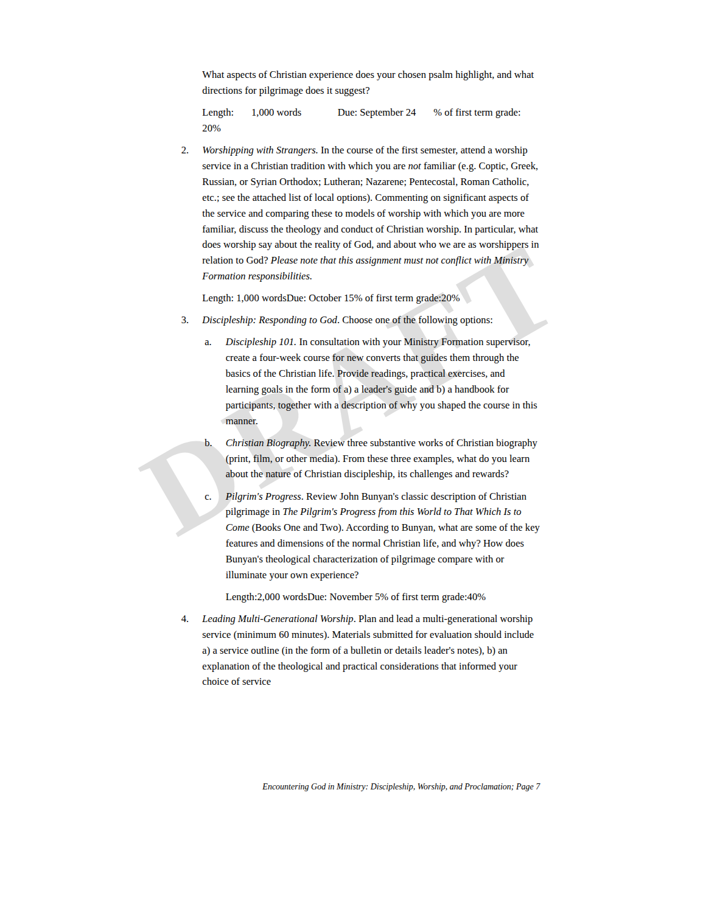DRAFT
What aspects of Christian experience does your chosen psalm highlight, and what directions for pilgrimage does it suggest?
Length: 1,000 words Due: September 24 % of first term grade: 20%
2.
Worshipping with Strangers. In the course of the first semester, attend a worship service in a Christian tradition with which you are not familiar (e.g. Coptic, Greek, Russian, or Syrian Orthodox; Lutheran; Nazarene; Pentecostal, Roman Catholic, etc.; see the attached list of local options). Commenting on significant aspects of the service and comparing these to models of worship with which you are more familiar, discuss the theology and conduct of Christian worship. In particular, what does worship say about the reality of God, and about who we are as worshippers in relation to God? Please note that this assignment must not conflict with Ministry Formation responsibilities.
Length: 1,000 words Due: October 15 % of first term grade: 20%
3.
Discipleship: Responding to God. Choose one of the following options:
a.
Discipleship 101. In consultation with your Ministry Formation supervisor, create a four-week course for new converts that guides them through the basics of the Christian life. Provide readings, practical exercises, and learning goals in the form of a) a leader's guide and b) a handbook for participants, together with a description of why you shaped the course in this manner.
b.
Christian Biography. Review three substantive works of Christian biography (print, film, or other media). From these three examples, what do you learn about the nature of Christian discipleship, its challenges and rewards?
c.
Pilgrim's Progress. Review John Bunyan's classic description of Christian pilgrimage in The Pilgrim's Progress from this World to That Which Is to Come (Books One and Two). According to Bunyan, what are some of the key features and dimensions of the normal Christian life, and why? How does Bunyan's theological characterization of pilgrimage compare with or illuminate your own experience?
Length: 2,000 words Due: November 5 % of first term grade: 40%
4.
Leading Multi-Generational Worship. Plan and lead a multi-generational worship service (minimum 60 minutes). Materials submitted for evaluation should include a) a service outline (in the form of a bulletin or details leader's notes), b) an explanation of the theological and practical considerations that informed your choice of service
Encountering God in Ministry: Discipleship, Worship, and Proclamation; Page 7